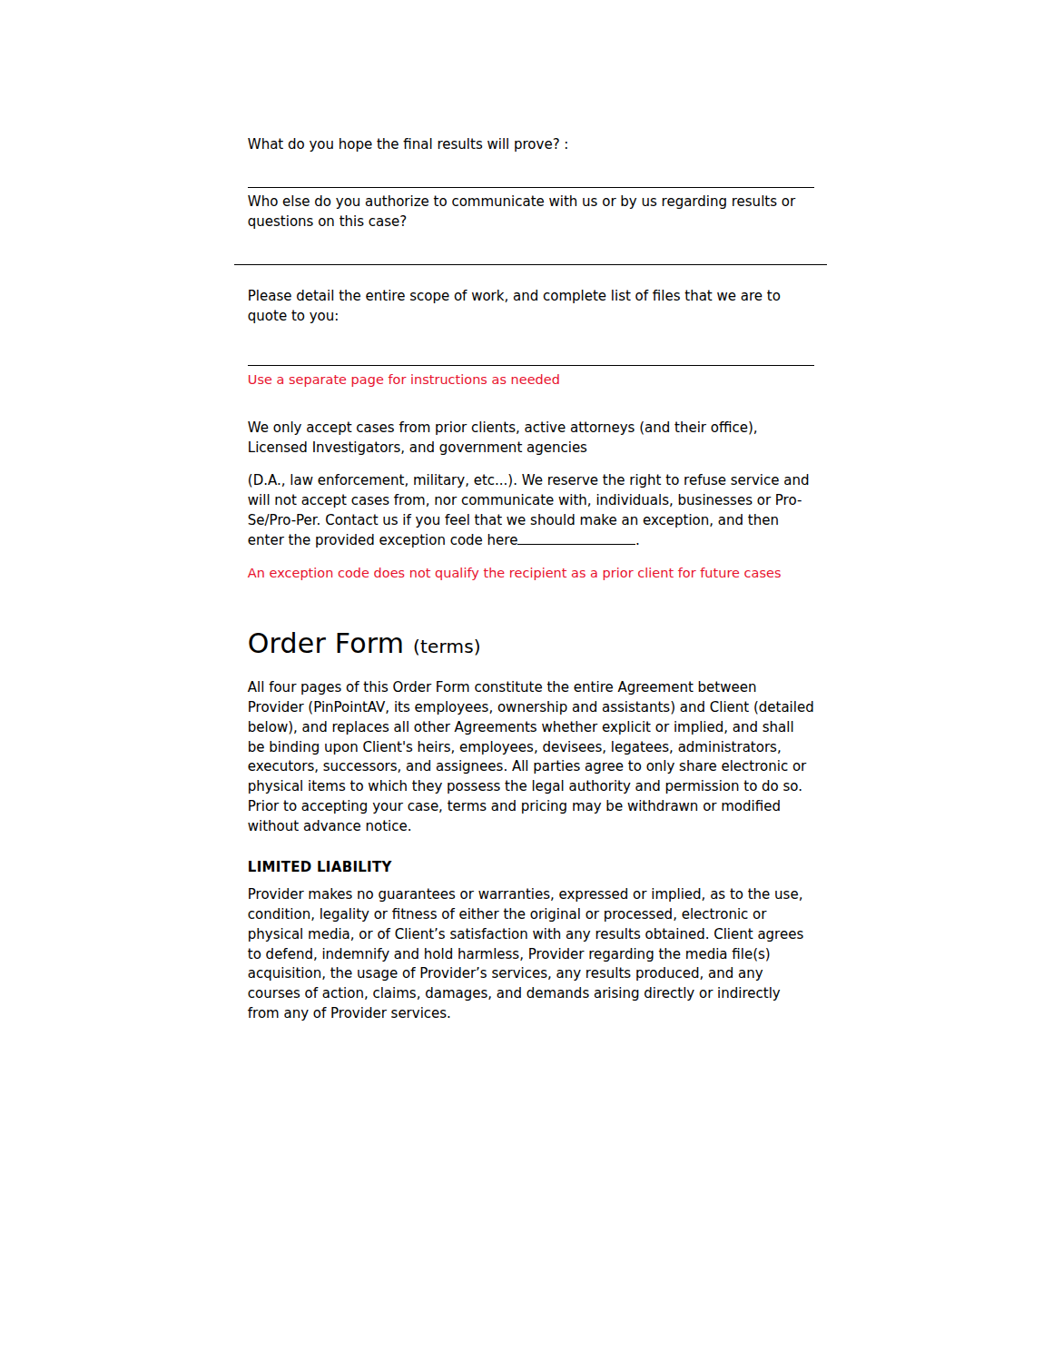What do you hope the final results will prove? :
Who else do you authorize to communicate with us or by us regarding results or questions on this case?
Please detail the entire scope of work, and complete list of files that we are to quote to you:
Use a separate page for instructions as needed
We only accept cases from prior clients, active attorneys (and their office), Licensed Investigators, and government agencies
(D.A., law enforcement, military, etc...). We reserve the right to refuse service and will not accept cases from, nor communicate with, individuals, businesses or Pro-Se/Pro-Per. Contact us if you feel that we should make an exception, and then enter the provided exception code here .
An exception code does not qualify the recipient as a prior client for future cases
Order Form (terms)
All four pages of this Order Form constitute the entire Agreement between Provider (PinPointAV, its employees, ownership and assistants) and Client (detailed below), and replaces all other Agreements whether explicit or implied, and shall be binding upon Client's heirs, employees, devisees, legatees, administrators, executors, successors, and assignees. All parties agree to only share electronic or physical items to which they possess the legal authority and permission to do so. Prior to accepting your case, terms and pricing may be withdrawn or modified without advance notice.
LIMITED LIABILITY
Provider makes no guarantees or warranties, expressed or implied, as to the use, condition, legality or fitness of either the original or processed, electronic or physical media, or of Client’s satisfaction with any results obtained. Client agrees to defend, indemnify and hold harmless, Provider regarding the media file(s) acquisition, the usage of Provider’s services, any results produced, and any courses of action, claims, damages, and demands arising directly or indirectly from any of Provider services.